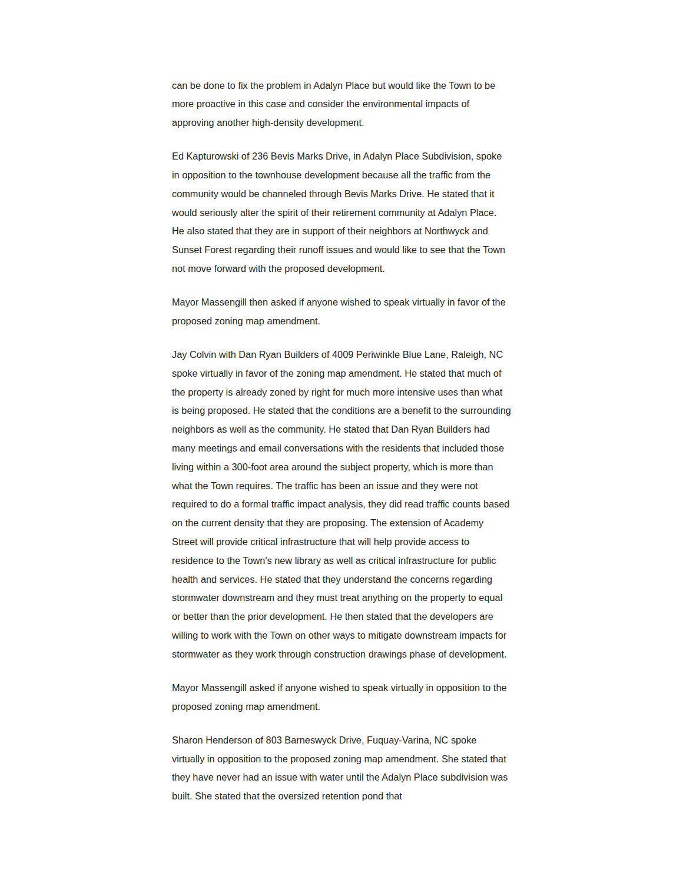can be done to fix the problem in Adalyn Place but would like the Town to be more proactive in this case and consider the environmental impacts of approving another high-density development.
Ed Kapturowski of 236 Bevis Marks Drive, in Adalyn Place Subdivision, spoke in opposition to the townhouse development because all the traffic from the community would be channeled through Bevis Marks Drive. He stated that it would seriously alter the spirit of their retirement community at Adalyn Place. He also stated that they are in support of their neighbors at Northwyck and Sunset Forest regarding their runoff issues and would like to see that the Town not move forward with the proposed development.
Mayor Massengill then asked if anyone wished to speak virtually in favor of the proposed zoning map amendment.
Jay Colvin with Dan Ryan Builders of 4009 Periwinkle Blue Lane, Raleigh, NC spoke virtually in favor of the zoning map amendment. He stated that much of the property is already zoned by right for much more intensive uses than what is being proposed. He stated that the conditions are a benefit to the surrounding neighbors as well as the community. He stated that Dan Ryan Builders had many meetings and email conversations with the residents that included those living within a 300-foot area around the subject property, which is more than what the Town requires. The traffic has been an issue and they were not required to do a formal traffic impact analysis, they did read traffic counts based on the current density that they are proposing. The extension of Academy Street will provide critical infrastructure that will help provide access to residence to the Town's new library as well as critical infrastructure for public health and services. He stated that they understand the concerns regarding stormwater downstream and they must treat anything on the property to equal or better than the prior development. He then stated that the developers are willing to work with the Town on other ways to mitigate downstream impacts for stormwater as they work through construction drawings phase of development.
Mayor Massengill asked if anyone wished to speak virtually in opposition to the proposed zoning map amendment.
Sharon Henderson of 803 Barneswyck Drive, Fuquay-Varina, NC spoke virtually in opposition to the proposed zoning map amendment. She stated that they have never had an issue with water until the Adalyn Place subdivision was built. She stated that the oversized retention pond that